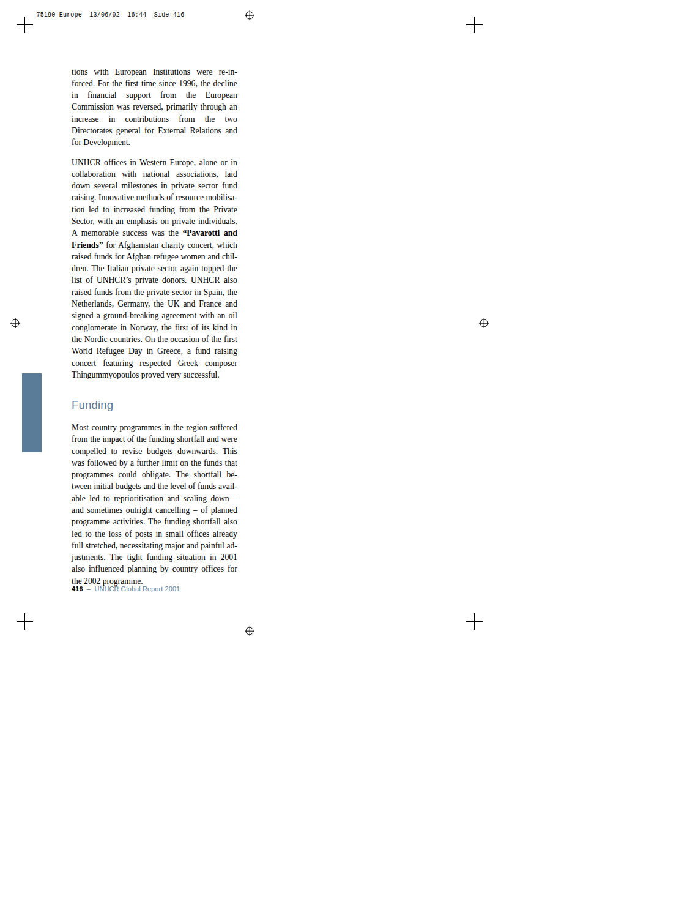75190 Europe 13/06/02 16:44 Side 416
Western Europe
tions with European Institutions were re-inforced. For the first time since 1996, the decline in financial support from the European Commission was reversed, primarily through an increase in contributions from the two Directorates general for External Relations and for Development.
UNHCR offices in Western Europe, alone or in collaboration with national associations, laid down several milestones in private sector fund raising. Innovative methods of resource mobilisation led to increased funding from the Private Sector, with an emphasis on private individuals. A memorable success was the “Pavarotti and Friends” for Afghanistan charity concert, which raised funds for Afghan refugee women and children. The Italian private sector again topped the list of UNHCR’s private donors. UNHCR also raised funds from the private sector in Spain, the Netherlands, Germany, the UK and France and signed a ground-breaking agreement with an oil conglomerate in Norway, the first of its kind in the Nordic countries. On the occasion of the first World Refugee Day in Greece, a fund raising concert featuring respected Greek composer Thingummyopoulos proved very successful.
Funding
Most country programmes in the region suffered from the impact of the funding shortfall and were compelled to revise budgets downwards. This was followed by a further limit on the funds that programmes could obligate. The shortfall between initial budgets and the level of funds available led to reprioritisation and scaling down – and sometimes outright cancelling – of planned programme activities. The funding shortfall also led to the loss of posts in small offices already full stretched, necessitating major and painful adjustments. The tight funding situation in 2001 also influenced planning by country offices for the 2002 programme.
416 – UNHCR Global Report 2001